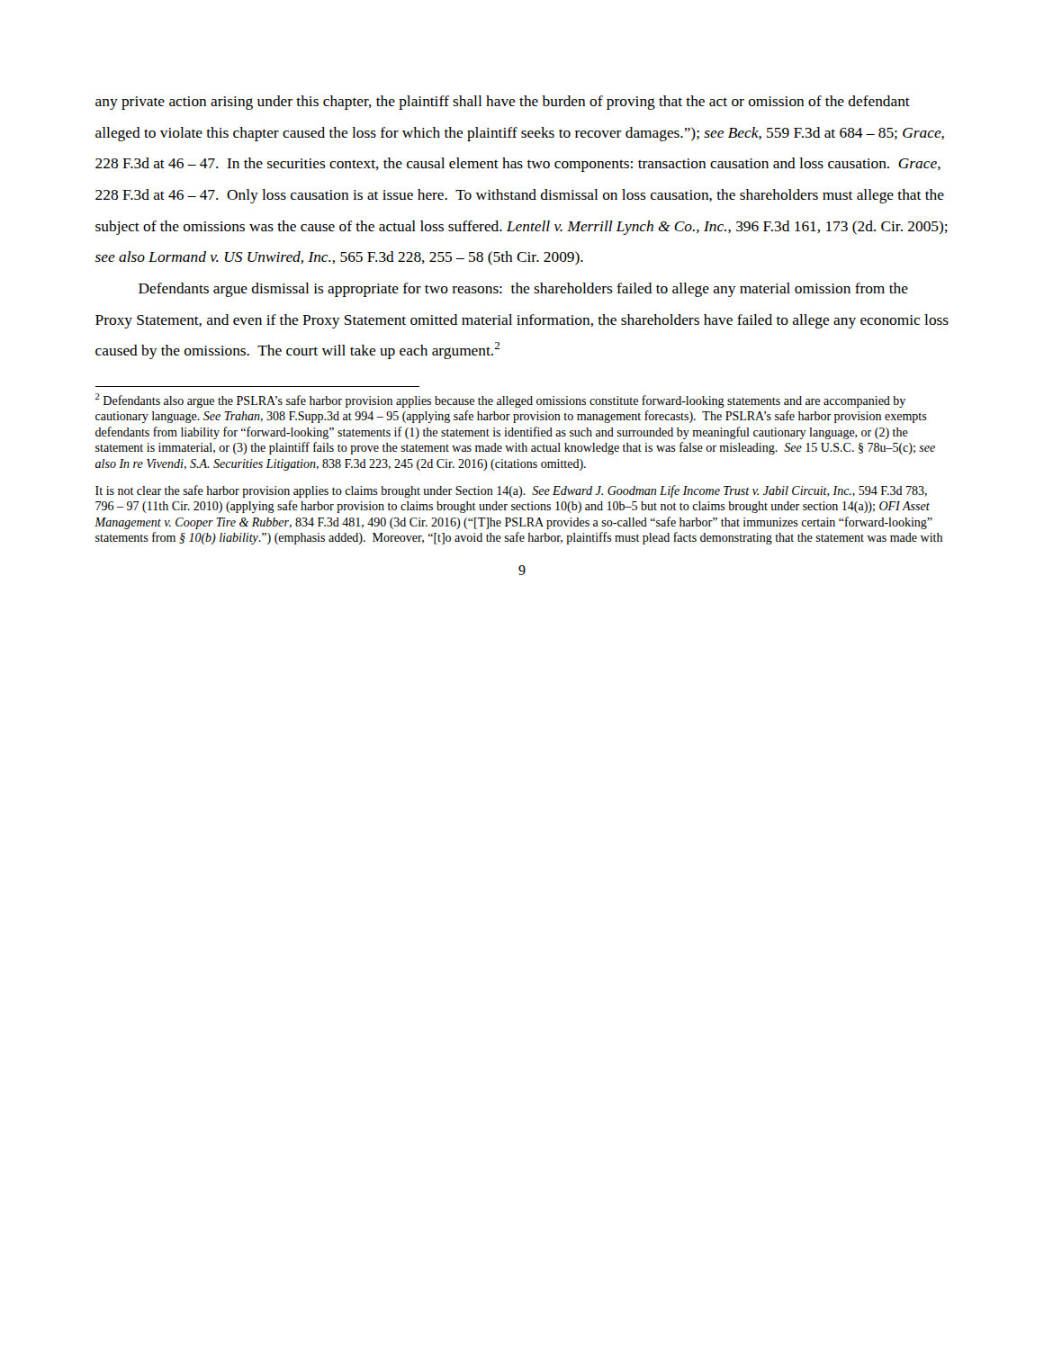any private action arising under this chapter, the plaintiff shall have the burden of proving that the act or omission of the defendant alleged to violate this chapter caused the loss for which the plaintiff seeks to recover damages.”); see Beck, 559 F.3d at 684 – 85; Grace, 228 F.3d at 46 – 47. In the securities context, the causal element has two components: transaction causation and loss causation. Grace, 228 F.3d at 46 – 47. Only loss causation is at issue here. To withstand dismissal on loss causation, the shareholders must allege that the subject of the omissions was the cause of the actual loss suffered. Lentell v. Merrill Lynch & Co., Inc., 396 F.3d 161, 173 (2d. Cir. 2005); see also Lormand v. US Unwired, Inc., 565 F.3d 228, 255 – 58 (5th Cir. 2009).
Defendants argue dismissal is appropriate for two reasons: the shareholders failed to allege any material omission from the Proxy Statement, and even if the Proxy Statement omitted material information, the shareholders have failed to allege any economic loss caused by the omissions. The court will take up each argument.2
2 Defendants also argue the PSLRA’s safe harbor provision applies because the alleged omissions constitute forward-looking statements and are accompanied by cautionary language. See Trahan, 308 F.Supp.3d at 994 – 95 (applying safe harbor provision to management forecasts). The PSLRA’s safe harbor provision exempts defendants from liability for “forward-looking” statements if (1) the statement is identified as such and surrounded by meaningful cautionary language, or (2) the statement is immaterial, or (3) the plaintiff fails to prove the statement was made with actual knowledge that is was false or misleading. See 15 U.S.C. § 78u–5(c); see also In re Vivendi, S.A. Securities Litigation, 838 F.3d 223, 245 (2d Cir. 2016) (citations omitted).
It is not clear the safe harbor provision applies to claims brought under Section 14(a). See Edward J. Goodman Life Income Trust v. Jabil Circuit, Inc., 594 F.3d 783, 796 – 97 (11th Cir. 2010) (applying safe harbor provision to claims brought under sections 10(b) and 10b–5 but not to claims brought under section 14(a)); OFI Asset Management v. Cooper Tire & Rubber, 834 F.3d 481, 490 (3d Cir. 2016) (“[T]he PSLRA provides a so-called “safe harbor” that immunizes certain “forward-looking” statements from § 10(b) liability.”) (emphasis added). Moreover, “[t]o avoid the safe harbor, plaintiffs must plead facts demonstrating that the statement was made with
9